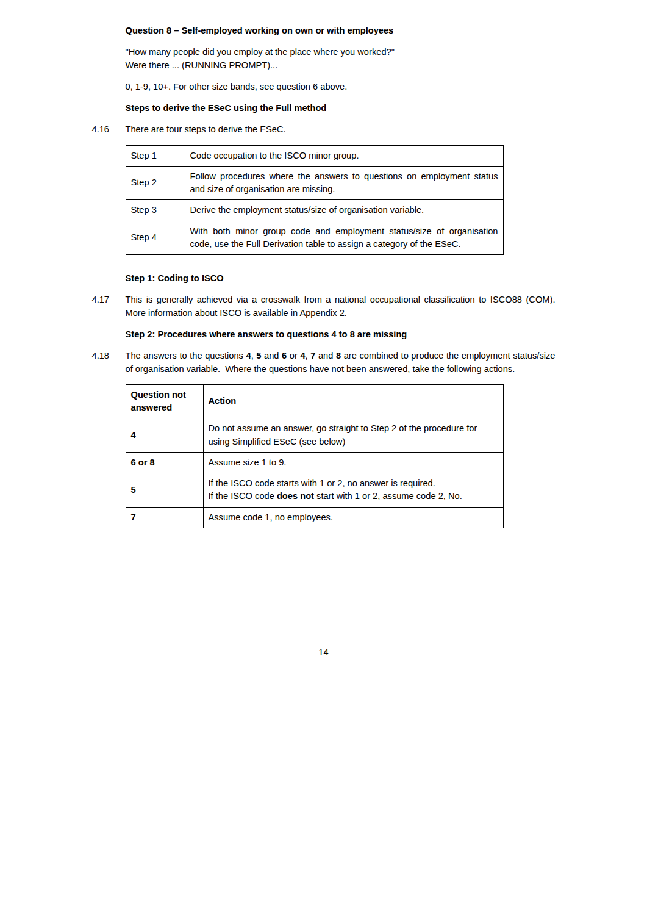Question 8 – Self-employed working on own or with employees
"How many people did you employ at the place where you worked?"
Were there ... (RUNNING PROMPT)...
0, 1-9, 10+. For other size bands, see question 6 above.
Steps to derive the ESeC using the Full method
4.16 There are four steps to derive the ESeC.
| Step 1 | Code occupation to the ISCO minor group. |
| Step 2 | Follow procedures where the answers to questions on employment status and size of organisation are missing. |
| Step 3 | Derive the employment status/size of organisation variable. |
| Step 4 | With both minor group code and employment status/size of organisation code, use the Full Derivation table to assign a category of the ESeC. |
Step 1: Coding to ISCO
4.17 This is generally achieved via a crosswalk from a national occupational classification to ISCO88 (COM). More information about ISCO is available in Appendix 2.
Step 2: Procedures where answers to questions 4 to 8 are missing
4.18 The answers to the questions 4, 5 and 6 or 4, 7 and 8 are combined to produce the employment status/size of organisation variable. Where the questions have not been answered, take the following actions.
| Question not answered | Action |
| 4 | Do not assume an answer, go straight to Step 2 of the procedure for using Simplified ESeC (see below) |
| 6 or 8 | Assume size 1 to 9. |
| 5 | If the ISCO code starts with 1 or 2, no answer is required. If the ISCO code does not start with 1 or 2, assume code 2, No. |
| 7 | Assume code 1, no employees. |
14